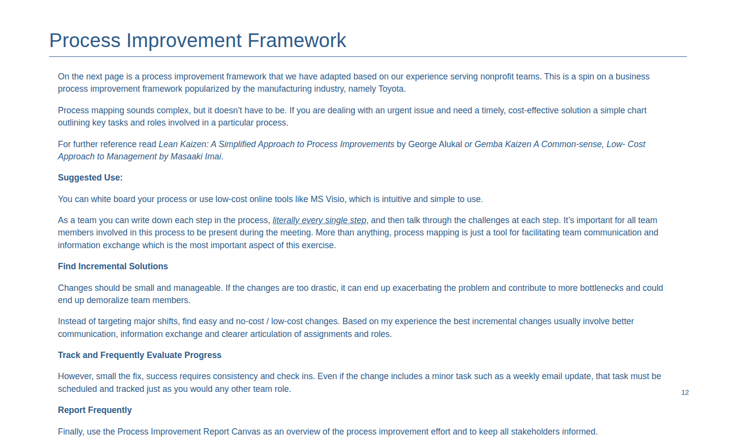Process Improvement Framework
On the next page is a process improvement framework that we have adapted based on our experience serving nonprofit teams. This is a spin on a business process improvement framework popularized by the manufacturing industry, namely Toyota.
Process mapping sounds complex, but it doesn’t have to be. If you are dealing with an urgent issue and need a timely, cost-effective solution a simple chart outlining key tasks and roles involved in a particular process.
For further reference read Lean Kaizen: A Simplified Approach to Process Improvements by George Alukal or Gemba Kaizen A Common-sense, Low- Cost Approach to Management by Masaaki Imai.
Suggested Use:
You can white board your process or use low-cost online tools like MS Visio, which is intuitive and simple to use.
As a team you can write down each step in the process, literally every single step, and then talk through the challenges at each step. It’s important for all team members involved in this process to be present during the meeting. More than anything, process mapping is just a tool for facilitating team communication and information exchange which is the most important aspect of this exercise.
Find Incremental Solutions
Changes should be small and manageable. If the changes are too drastic, it can end up exacerbating the problem and contribute to more bottlenecks and could end up demoralize team members.
Instead of targeting major shifts, find easy and no-cost / low-cost changes. Based on my experience the best incremental changes usually involve better communication, information exchange and clearer articulation of assignments and roles.
Track and Frequently Evaluate Progress
However, small the fix, success requires consistency and check ins. Even if the change includes a minor task such as a weekly email update, that task must be scheduled and tracked just as you would any other team role.
Report Frequently
Finally, use the Process Improvement Report Canvas as an overview of the process improvement effort and to keep all stakeholders informed.
12